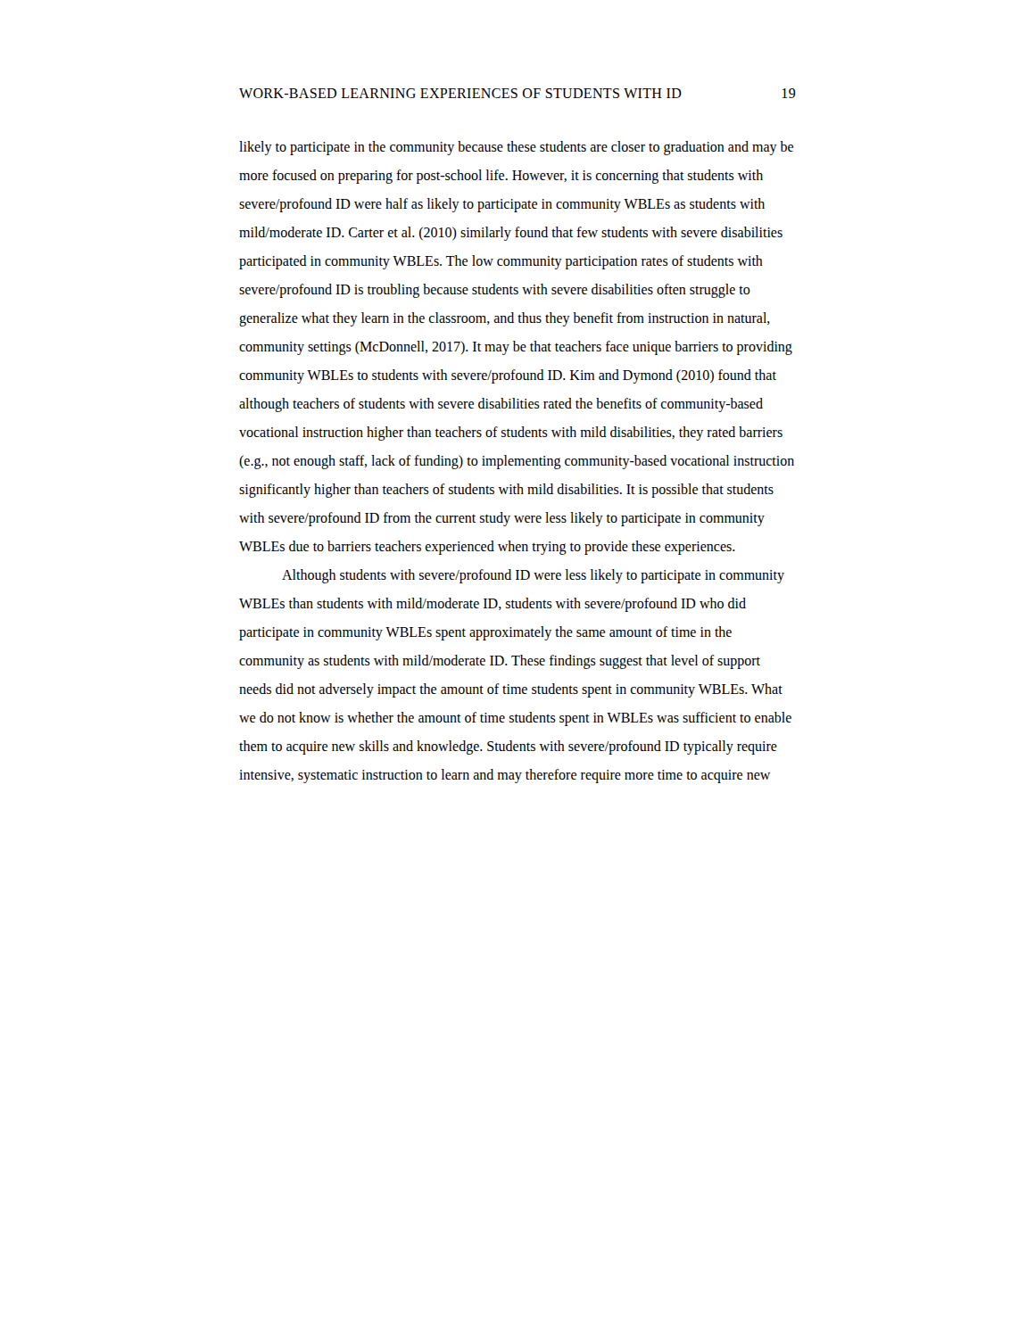Work-Based Learning Experiences of Students with ID 19
likely to participate in the community because these students are closer to graduation and may be more focused on preparing for post-school life. However, it is concerning that students with severe/profound ID were half as likely to participate in community WBLEs as students with mild/moderate ID. Carter et al. (2010) similarly found that few students with severe disabilities participated in community WBLEs. The low community participation rates of students with severe/profound ID is troubling because students with severe disabilities often struggle to generalize what they learn in the classroom, and thus they benefit from instruction in natural, community settings (McDonnell, 2017). It may be that teachers face unique barriers to providing community WBLEs to students with severe/profound ID. Kim and Dymond (2010) found that although teachers of students with severe disabilities rated the benefits of community-based vocational instruction higher than teachers of students with mild disabilities, they rated barriers (e.g., not enough staff, lack of funding) to implementing community-based vocational instruction significantly higher than teachers of students with mild disabilities. It is possible that students with severe/profound ID from the current study were less likely to participate in community WBLEs due to barriers teachers experienced when trying to provide these experiences.
Although students with severe/profound ID were less likely to participate in community WBLEs than students with mild/moderate ID, students with severe/profound ID who did participate in community WBLEs spent approximately the same amount of time in the community as students with mild/moderate ID. These findings suggest that level of support needs did not adversely impact the amount of time students spent in community WBLEs. What we do not know is whether the amount of time students spent in WBLEs was sufficient to enable them to acquire new skills and knowledge. Students with severe/profound ID typically require intensive, systematic instruction to learn and may therefore require more time to acquire new